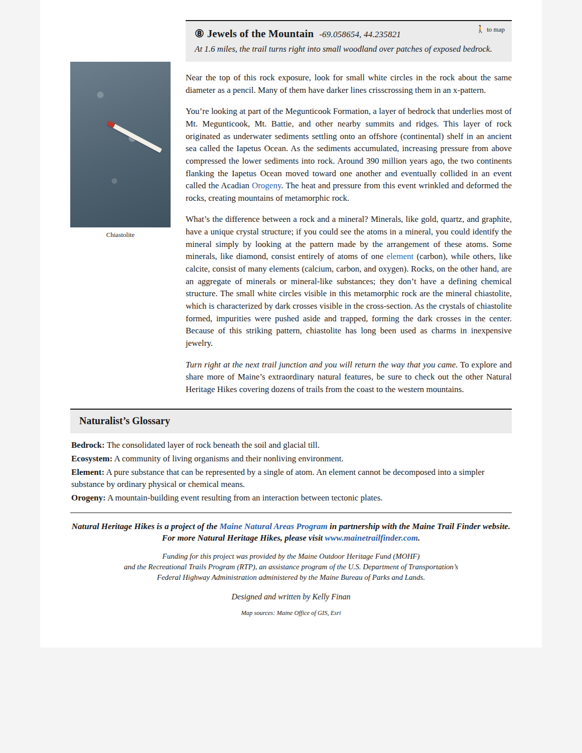🚶 to map
⑧ Jewels of the Mountain -69.058654, 44.235821
At 1.6 miles, the trail turns right into small woodland over patches of exposed bedrock.
Chiastolite
Near the top of this rock exposure, look for small white circles in the rock about the same diameter as a pencil. Many of them have darker lines crisscrossing them in an x-pattern.
You’re looking at part of the Megunticook Formation, a layer of bedrock that underlies most of Mt. Megunticook, Mt. Battie, and other nearby summits and ridges. This layer of rock originated as underwater sediments settling onto an offshore (continental) shelf in an ancient sea called the Iapetus Ocean. As the sediments accumulated, increasing pressure from above compressed the lower sediments into rock. Around 390 million years ago, the two continents flanking the Iapetus Ocean moved toward one another and eventually collided in an event called the Acadian Orogeny. The heat and pressure from this event wrinkled and deformed the rocks, creating mountains of metamorphic rock.
What’s the difference between a rock and a mineral? Minerals, like gold, quartz, and graphite, have a unique crystal structure; if you could see the atoms in a mineral, you could identify the mineral simply by looking at the pattern made by the arrangement of these atoms. Some minerals, like diamond, consist entirely of atoms of one element (carbon), while others, like calcite, consist of many elements (calcium, carbon, and oxygen). Rocks, on the other hand, are an aggregate of minerals or mineral-like substances; they don’t have a defining chemical structure. The small white circles visible in this metamorphic rock are the mineral chiastolite, which is characterized by dark crosses visible in the cross-section. As the crystals of chiastolite formed, impurities were pushed aside and trapped, forming the dark crosses in the center. Because of this striking pattern, chiastolite has long been used as charms in inexpensive jewelry.
Turn right at the next trail junction and you will return the way that you came. To explore and share more of Maine’s extraordinary natural features, be sure to check out the other Natural Heritage Hikes covering dozens of trails from the coast to the western mountains.
Naturalist’s Glossary
Bedrock: The consolidated layer of rock beneath the soil and glacial till.
Ecosystem: A community of living organisms and their nonliving environment.
Element: A pure substance that can be represented by a single of atom. An element cannot be decomposed into a simpler substance by ordinary physical or chemical means.
Orogeny: A mountain-building event resulting from an interaction between tectonic plates.
Natural Heritage Hikes is a project of the Maine Natural Areas Program in partnership with the Maine Trail Finder website.
For more Natural Heritage Hikes, please visit www.mainetrailfinder.com.
Funding for this project was provided by the Maine Outdoor Heritage Fund (MOHF)
and the Recreational Trails Program (RTP), an assistance program of the U.S. Department of Transportation’s
Federal Highway Administration administered by the Maine Bureau of Parks and Lands.
Designed and written by Kelly Finan
Map sources: Maine Office of GIS, Esri